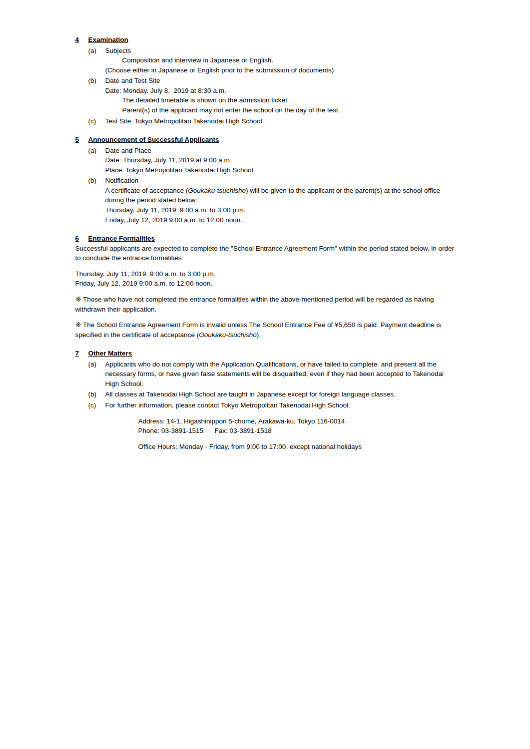4
Examination
(a)
Subjects
Composition and interview in Japanese or English.
(Choose either in Japanese or English prior to the submission of documents)
(b)
Date and Test Site
Date: Monday. July 8, 2019 at 8:30 a.m.
The detailed timetable is shown on the admission ticket.
Parent(s) of the applicant may not enter the school on the day of the test.
(c)
Test Site: Tokyo Metropolitan Takenodai High School.
5
Announcement of Successful Applicants
(a)
Date and Place
Date: Thursday, July 11, 2019 at 9:00 a.m.
Place: Tokyo Metropolitan Takenodai High School
(b)
Notification
A certificate of acceptance (Goukaku-tsuchisho) will be given to the applicant or the parent(s) at the school office during the period stated below:
Thursday, July 11, 2019 9:00 a.m. to 3:00 p.m.
Friday, July 12, 2019 9:00 a.m. to 12:00 noon.
6
Entrance Formalities
Successful applicants are expected to complete the "School Entrance Agreement Form" within the period stated below, in order to conclude the entrance formalities:
Thursday, July 11, 2019 9:00 a.m. to 3:00 p.m.
Friday, July 12, 2019 9:00 a.m. to 12:00 noon.
※ Those who have not completed the entrance formalities within the above-mentioned period will be regarded as having withdrawn their application.
※ The School Entrance Agreement Form is invalid unless The School Entrance Fee of ¥5,650 is paid. Payment deadline is specified in the certificate of acceptance (Goukaku-tsuchisho).
7
Other Matters
(a)
Applicants who do not comply with the Application Qualifications, or have failed to complete and present all the necessary forms, or have given false statements will be disqualified, even if they had been accepted to Takenodai High School.
(b)
All classes at Takenodai High School are taught in Japanese except for foreign language classes.
(c)
For further information, please contact Tokyo Metropolitan Takenodai High School.
Address: 14-1, Higashinippori 5-chome, Arakawa-ku, Tokyo 116-0014
Phone: 03-3891-1515 Fax: 03-3891-1518
Office Hours: Monday - Friday, from 9:00 to 17:00, except national holidays